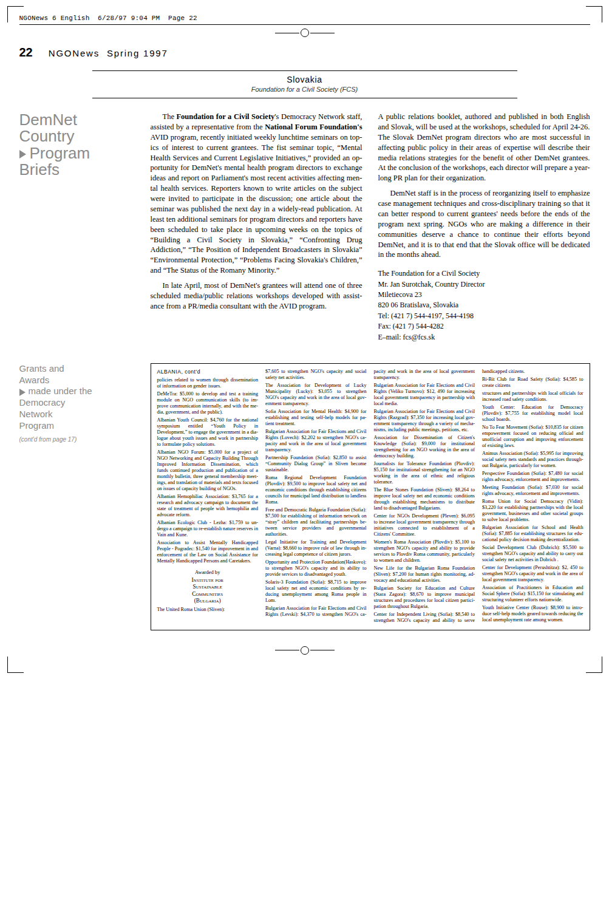NGONews 6 English 6/28/97 9:04 PM Page 22
22
NGONews Spring 1997
Slovakia
Foundation for a Civil Society (FCS)
DemNet Country Program Briefs
The Foundation for a Civil Society's Democracy Network staff, assisted by a representative from the National Forum Foundation's AVID program, recently initiated weekly lunchtime seminars on topics of interest to current grantees. The fist seminar topic, “Mental Health Services and Current Legislative Initiatives,” provided an opportunity for DemNet's mental health program directors to exchange ideas and report on Parliament's most recent activities affecting mental health services. Reporters known to write articles on the subject were invited to participate in the discussion; one article about the seminar was published the next day in a widely-read publication. At least ten additional seminars for program directors and reporters have been scheduled to take place in upcoming weeks on the topics of “Building a Civil Society in Slovakia,” “Confronting Drug Addiction,” “The Position of Independent Broadcasters in Slovakia” “Environmental Protection,” “Problems Facing Slovakia's Children,” and “The Status of the Romany Minority.”
In late April, most of DemNet's grantees will attend one of three scheduled media/public relations workshops developed with assistance from a PR/media consultant with the AVID program.
A public relations booklet, authored and published in both English and Slovak, will be used at the workshops, scheduled for April 24-26. The Slovak DemNet program directors who are most successful in affecting public policy in their areas of expertise will describe their media relations strategies for the benefit of other DemNet grantees. At the conclusion of the workshops, each director will prepare a year-long PR plan for their organization.
DemNet staff is in the process of reorganizing itself to emphasize case management techniques and cross-disciplinary training so that it can better respond to current grantees' needs before the ends of the program next spring. NGOs who are making a difference in their communities deserve a chance to continue their efforts beyond DemNet, and it is to that end that the Slovak office will be dedicated in the months ahead.
The Foundation for a Civil Society
Mr. Jan Surotchak, Country Director
Miletiecova 23
820 06 Bratislava, Slovakia
Tel: (421 7) 544-4197, 544-4198
Fax: (421 7) 544-4282
E–mail: fcs@fcs.sk
Grants and
Awards
made under the
Democracy
Network
Program
(cont'd from page 17)
ALBANIA, cont'd
policies related to women through dissemination of information on gender issues.
DeMeTra: $5,000 to develop and test a training module on NGO communication skills (to improve communication internally, and with the media, government, and the public).
Albanian Youth Council: $4,760 for the national symposium entitled “Youth Policy in Development,” to engage the government in a dialogue about youth issues and work in partnership to formulate policy solutions.
Albanian NGO Forum: $5,000 for a project of NGO Networking and Capacity Building Through Improved Information Dissemination, which funds continued production and publication of a monthly bulletin, three general membership meetings, and translation of materials and texts focused on issues of capacity building of NGOs.
Albanian Hemophiliac Association: $3,765 for a research and advocacy campaign to document the state of treatment of people with hemophilia and advocate reform.
Albanian Ecologic Club - Lezha: $1,759 to undergo a campaign to re-establish nature reserves in Vain and Kune.
Association to Assist Mentally Handicapped People - Pogradec: $1,540 for improvement in and enforcement of the Law on Social Assistance for Mentally Handicapped Persons and Caretakers.
Awarded by
Institute for
Sustainable
Communities
(Bulgaria)
The United Roma Union (Sliven):
$7,605 to strengthen NGO's capacity and social safety net activities.
The Association for Development of Lucky Municipality (Lucky): $3,055 to strengthen NGO's capacity and work in the area of local government transparency.
Sofia Association for Mental Health: $4,900 for establishing and testing self-help models for patient treatment.
Bulgarian Association for Fair Elections and Civil Rights (Lovech): $2,202 to strengthen NGO's capacity and work in the area of local government transparency.
Partnership Foundation (Sofia): $2,850 to assist “Community Dialog Group” in Sliven become sustainable.
Roma Regional Development Foundation (Plovdiv): $9,500 to improve local safety net and economic conditions through establishing citizens councils for municipal land distribution to landless Roma.
Free and Democratic Bulgaria Foundation (Sofia): $7,500 for establishing of information network on “stray” children and facilitating partnerships between service providers and governmental authorities.
Legal Initiative for Training and Development (Varna): $8,660 to improve rule of law through increasing legal competence of citizen jurors.
Opportunity and Protection Foundation(Haskovo): to strengthen NGO's capacity and its ability to provide services to disadvantaged youth.
Solaris-3 Foundation (Sofia): $8,715 to improve local safety net and economic conditions by reducing unemployment among Roma people in Lom.
Bulgarian Association for Fair Elections and Civil Rights (Levski): $4,370 to strengthen NGO's capacity and work in the area of local government transparency.
Bulgarian Association for Fair Elections and Civil Rights (Veliko Turnovo): $12, 490 for increasing local government transparency in partnership with local media.
Bulgarian Association for Fair Elections and Civil Rights (Razgrad): $7,350 for increasing local government transparency through a variety of mechanisms, including public meetings, petitions, etc.
Association for Dissemination of Citizen's Knowledge (Sofia): $9,000 for institutional strengthening for an NGO working in the area of democracy building.
Journalists for Tolerance Foundation (Plovdiv): $5,150 for institutional strengthening for an NGO working in the area of ethnic and religious tolerance.
The Blue Stones Foundation (Sliven): $8,264 to improve local safety net and economic conditions through establishing mechanisms to distribute land to disadvantaged Bulgarians.
Center for NGOs Development (Pleven): $6,095 to increase local government transparency through initiatives connected to establishment of a Citizens' Committee.
Women's Roma Association (Plovdiv): $5,100 to strengthen NGO's capacity and ability to provide services to Plovdiv Roma community, particularly to women and children.
New Life for the Bulgarian Roma Foundation (Sliven): $7,200 for human rights monitoring, advocacy and educational activities.
Bulgarian Society for Education and Culture (Stara Zagora): $8,670 to improve municipal structures and procedures for local citizen participation throughout Bulgaria.
Center for Independent Living (Sofia): $8,540 to strengthen NGO's capacity and ability to serve handicapped citizens.
Bi-Bit Club for Road Safety (Sofia): $4,585 to create citizens
structures and partnerships with local officials for increased road safety conditions.
Youth Center: Education for Democracy (Plovdiv): $7,755 for establishing model local school boards.
No To Fear Movement (Sofia): $10,835 for citizen empowerment focused on reducing official and unofficial corruption and improving enforcement of existing laws.
Animus Association (Sofia): $5,995 for improving social safety nets standards and practices throughout Bulgaria, particularly for women.
Perspective Foundation (Sofia): $7,480 for social rights advocacy, enforcement and improvements.
Meeting Foundation (Sofia): $7,030 for social rights advocacy, enforcement and improvements.
Roma Union for Social Democracy (Vidin): $3,220 for establishing partnerships with the local government, businesses and other societal groups to solve local problems.
Bulgarian Association for School and Health (Sofia): $7,885 for establishing structures for educational policy decision making decentralization.
Social Development Club (Dobrich): $5,500 to strengthen NGO's capacity and ability to carry out social safety net activities in Dobrich .
Center for Development (Perushtitza): $2, 450 to strengthen NGO's capacity and work in the area of local government transparency.
Association of Practitioners in Education and Social Sphere (Sofia): $15,150 for stimulating and structuring volunteer efforts nationwide.
Youth Initiative Center (Rouse): $8,900 to introduce self-help models geared towards reducing the local unemployment rate among women.